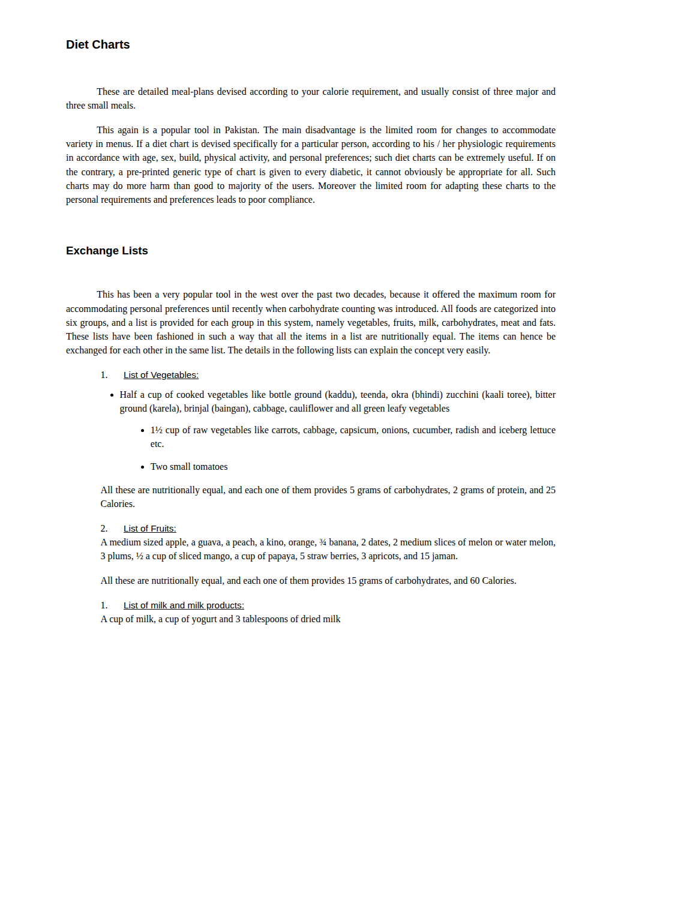Diet Charts
These are detailed meal-plans devised according to your calorie requirement, and usually consist of three major and three small meals.
This again is a popular tool in Pakistan. The main disadvantage is the limited room for changes to accommodate variety in menus. If a diet chart is devised specifically for a particular person, according to his / her physiologic requirements in accordance with age, sex, build, physical activity, and personal preferences; such diet charts can be extremely useful. If on the contrary, a pre-printed generic type of chart is given to every diabetic, it cannot obviously be appropriate for all. Such charts may do more harm than good to majority of the users. Moreover the limited room for adapting these charts to the personal requirements and preferences leads to poor compliance.
Exchange Lists
This has been a very popular tool in the west over the past two decades, because it offered the maximum room for accommodating personal preferences until recently when carbohydrate counting was introduced. All foods are categorized into six groups, and a list is provided for each group in this system, namely vegetables, fruits, milk, carbohydrates, meat and fats. These lists have been fashioned in such a way that all the items in a list are nutritionally equal. The items can hence be exchanged for each other in the same list. The details in the following lists can explain the concept very easily.
1. List of Vegetables:
Half a cup of cooked vegetables like bottle ground (kaddu), teenda, okra (bhindi) zucchini (kaali toree), bitter ground (karela), brinjal (baingan), cabbage, cauliflower and all green leafy vegetables
1½ cup of raw vegetables like carrots, cabbage, capsicum, onions, cucumber, radish and iceberg lettuce etc.
Two small tomatoes
All these are nutritionally equal, and each one of them provides 5 grams of carbohydrates, 2 grams of protein, and 25 Calories.
2. List of Fruits:
A medium sized apple, a guava, a peach, a kino, orange, ¾ banana, 2 dates, 2 medium slices of melon or water melon, 3 plums, ½ a cup of sliced mango, a cup of papaya, 5 straw berries, 3 apricots, and 15 jaman.
All these are nutritionally equal, and each one of them provides 15 grams of carbohydrates, and 60 Calories.
1. List of milk and milk products:
A cup of milk, a cup of yogurt and 3 tablespoons of dried milk